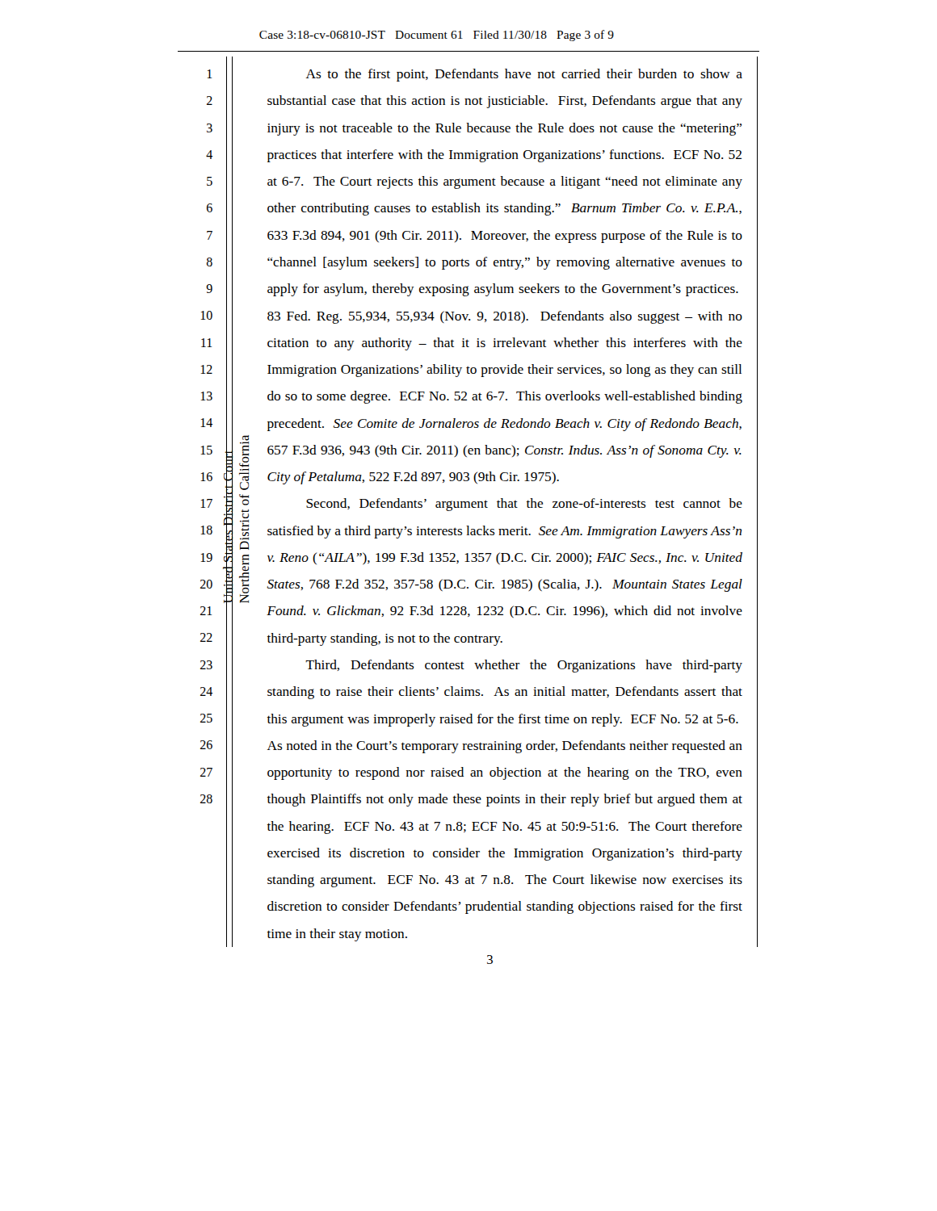Case 3:18-cv-06810-JST Document 61 Filed 11/30/18 Page 3 of 9
1
2
3
4
5
6
7
8
9
10
11
12
13
14
15
16
17
18
19
20
21
22
23
24
25
26
27
28
United States District Court
Northern District of California
As to the first point, Defendants have not carried their burden to show a substantial case that this action is not justiciable. First, Defendants argue that any injury is not traceable to the Rule because the Rule does not cause the “metering” practices that interfere with the Immigration Organizations’ functions. ECF No. 52 at 6-7. The Court rejects this argument because a litigant “need not eliminate any other contributing causes to establish its standing.” Barnum Timber Co. v. E.P.A., 633 F.3d 894, 901 (9th Cir. 2011). Moreover, the express purpose of the Rule is to “channel [asylum seekers] to ports of entry,” by removing alternative avenues to apply for asylum, thereby exposing asylum seekers to the Government’s practices. 83 Fed. Reg. 55,934, 55,934 (Nov. 9, 2018). Defendants also suggest – with no citation to any authority – that it is irrelevant whether this interferes with the Immigration Organizations’ ability to provide their services, so long as they can still do so to some degree. ECF No. 52 at 6-7. This overlooks well-established binding precedent. See Comite de Jornaleros de Redondo Beach v. City of Redondo Beach, 657 F.3d 936, 943 (9th Cir. 2011) (en banc); Constr. Indus. Ass’n of Sonoma Cty. v. City of Petaluma, 522 F.2d 897, 903 (9th Cir. 1975).
Second, Defendants’ argument that the zone-of-interests test cannot be satisfied by a third party’s interests lacks merit. See Am. Immigration Lawyers Ass’n v. Reno (“AILA”), 199 F.3d 1352, 1357 (D.C. Cir. 2000); FAIC Secs., Inc. v. United States, 768 F.2d 352, 357-58 (D.C. Cir. 1985) (Scalia, J.). Mountain States Legal Found. v. Glickman, 92 F.3d 1228, 1232 (D.C. Cir. 1996), which did not involve third-party standing, is not to the contrary.
Third, Defendants contest whether the Organizations have third-party standing to raise their clients’ claims. As an initial matter, Defendants assert that this argument was improperly raised for the first time on reply. ECF No. 52 at 5-6. As noted in the Court’s temporary restraining order, Defendants neither requested an opportunity to respond nor raised an objection at the hearing on the TRO, even though Plaintiffs not only made these points in their reply brief but argued them at the hearing. ECF No. 43 at 7 n.8; ECF No. 45 at 50:9-51:6. The Court therefore exercised its discretion to consider the Immigration Organization’s third-party standing argument. ECF No. 43 at 7 n.8. The Court likewise now exercises its discretion to consider Defendants’ prudential standing objections raised for the first time in their stay motion.
3